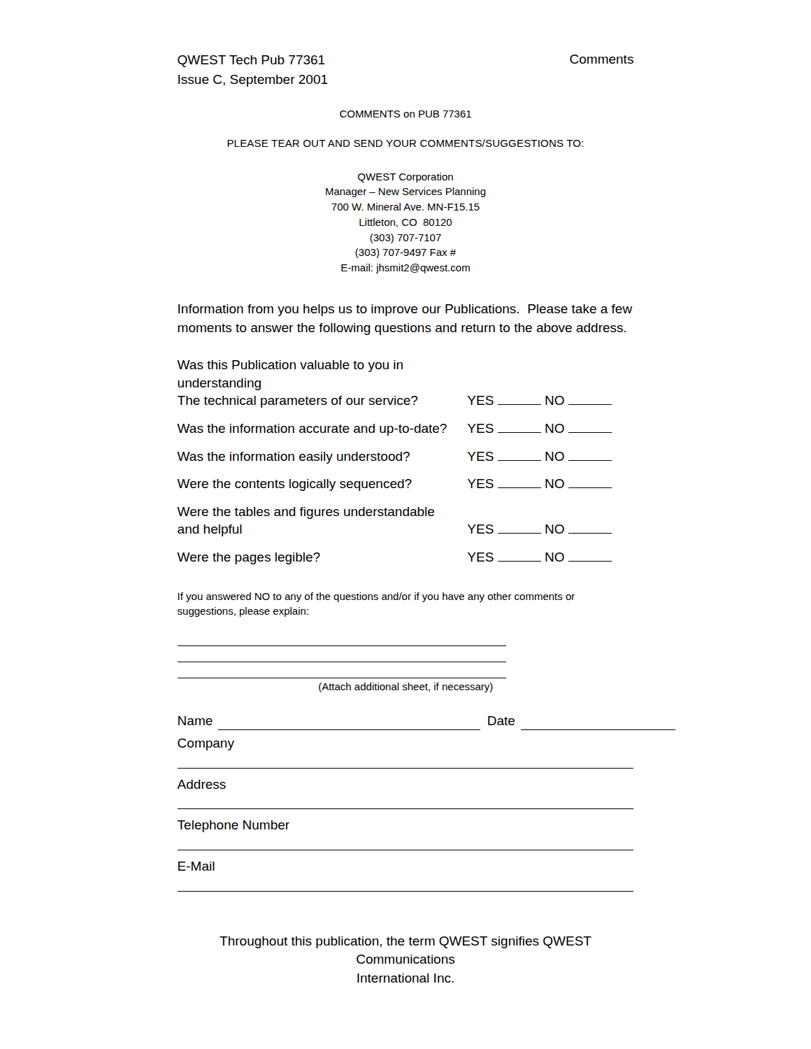QWEST Tech Pub 77361
Issue C, September 2001
Comments
COMMENTS on PUB 77361
PLEASE TEAR OUT AND SEND YOUR COMMENTS/SUGGESTIONS TO:
QWEST Corporation
Manager – New Services Planning
700 W. Mineral Ave. MN-F15.15
Littleton, CO 80120
(303) 707-7107
(303) 707-9497 Fax #
E-mail: jhsmit2@qwest.com
Information from you helps us to improve our Publications. Please take a few moments to answer the following questions and return to the above address.
| Was this Publication valuable to you in understanding The technical parameters of our service? | YES NO |
| Was the information accurate and up-to-date? | YES NO |
| Was the information easily understood? | YES NO |
| Were the contents logically sequenced? | YES NO |
| Were the tables and figures understandable and helpful | YES NO |
| Were the pages legible? | YES NO |
If you answered NO to any of the questions and/or if you have any other comments or suggestions, please explain:
(Attach additional sheet, if necessary)
Name Date
Company
Address
Telephone Number
E-Mail
Throughout this publication, the term QWEST signifies QWEST Communications
International Inc.